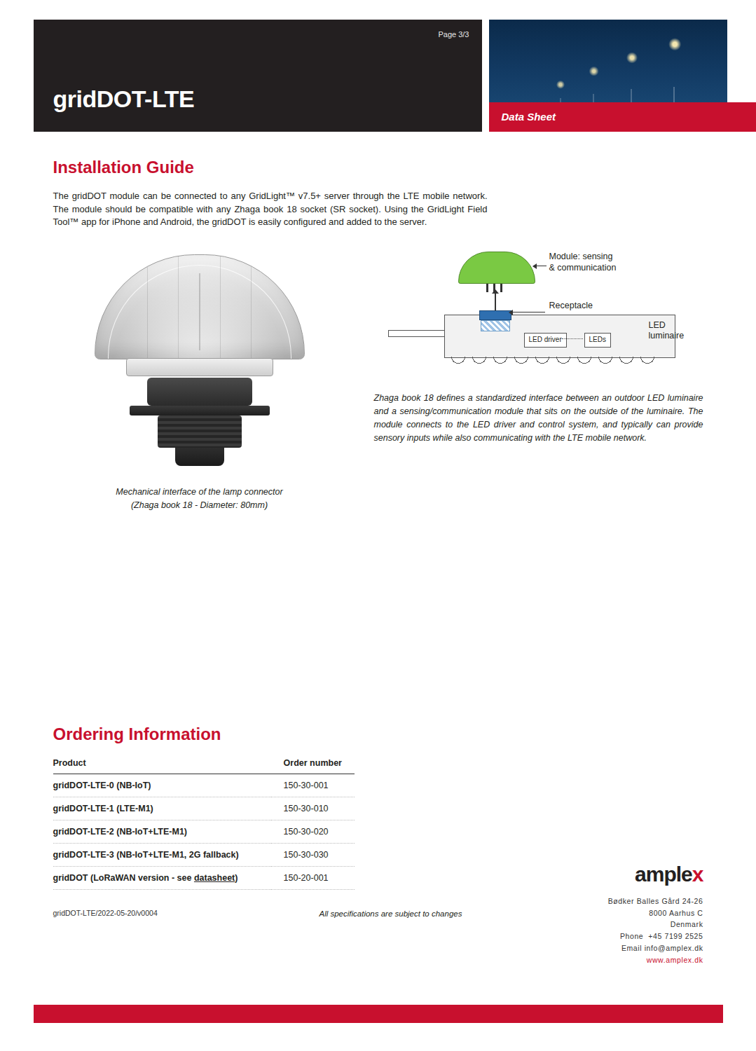Page 3/3
gridDOT-LTE
Data Sheet
Installation Guide
The gridDOT module can be connected to any GridLight™ v7.5+ server through the LTE mobile network. The module should be compatible with any Zhaga book 18 socket (SR socket). Using the GridLight Field Tool™ app for iPhone and Android, the gridDOT is easily configured and added to the server.
Mechanical interface of the lamp connector
(Zhaga book 18 - Diameter: 80mm)
LED driver
LEDs
Module: sensing
& communication
Receptacle
LED
luminaire
Zhaga book 18 defines a standardized interface between an outdoor LED luminaire and a sensing/communication module that sits on the outside of the luminaire. The module connects to the LED driver and control system, and typically can provide sensory inputs while also communicating with the LTE mobile network.
Ordering Information
| Product | Order number |
| --- | --- |
| gridDOT-LTE-0 (NB-IoT) | 150-30-001 |
| gridDOT-LTE-1 (LTE-M1) | 150-30-010 |
| gridDOT-LTE-2 (NB-IoT+LTE-M1) | 150-30-020 |
| gridDOT-LTE-3 (NB-IoT+LTE-M1, 2G fallback) | 150-30-030 |
| gridDOT (LoRaWAN version - see datasheet ) | 150-20-001 |
amplex
Bødker Balles Gård 24-26
8000 Aarhus C
Denmark
Phone +45 7199 2525
Email info@amplex.dk
www.amplex.dk
gridDOT-LTE/2022-05-20/v0004
All specifications are subject to changes